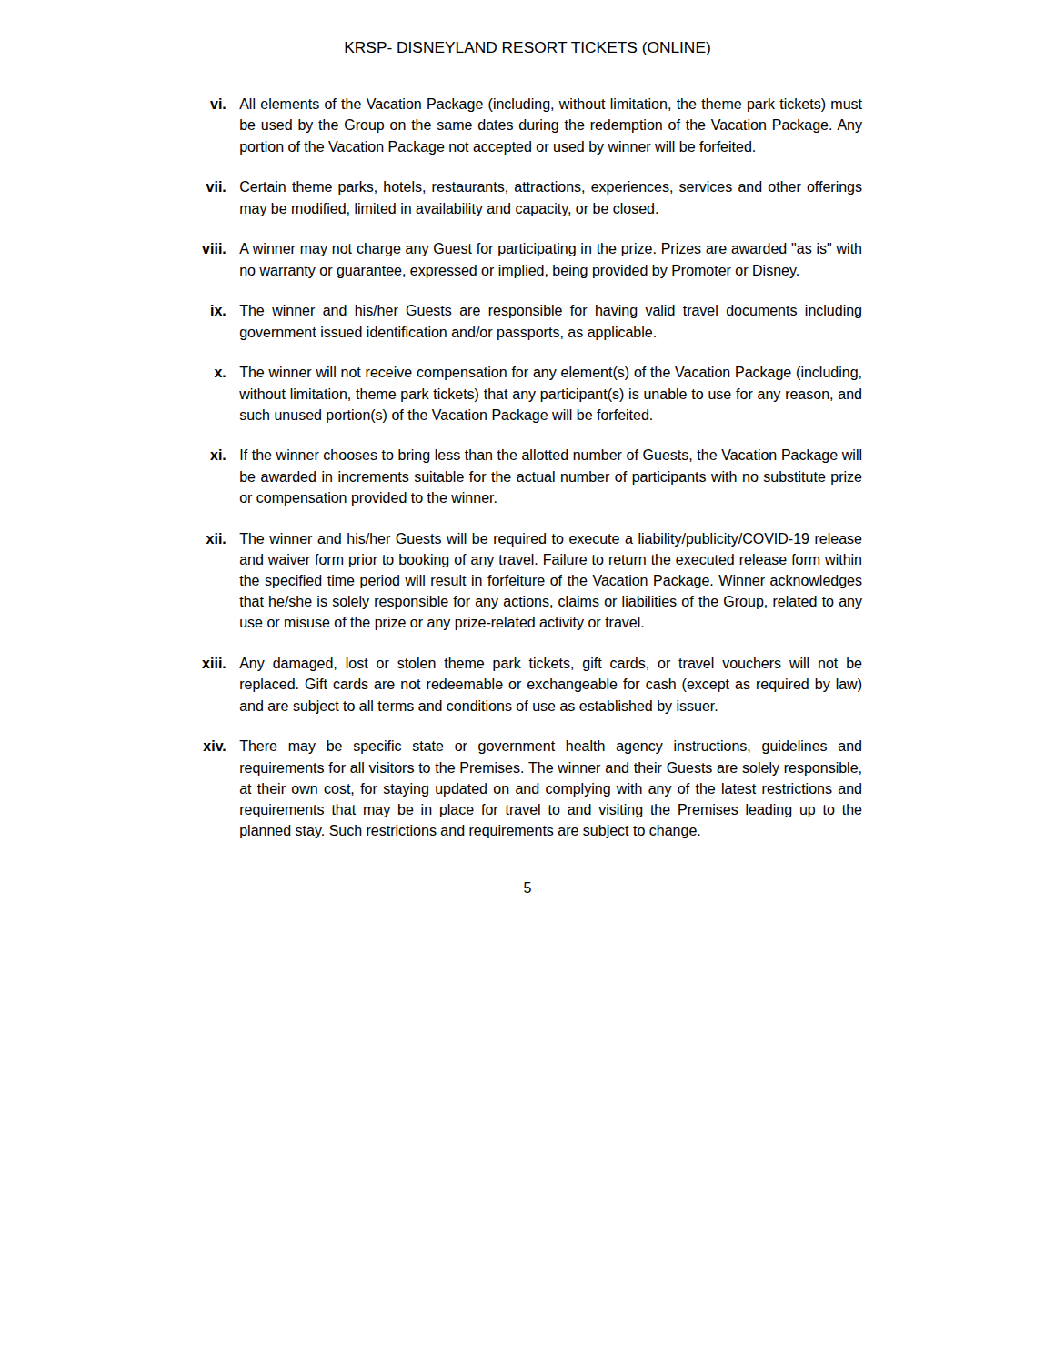KRSP- DISNEYLAND RESORT TICKETS (ONLINE)
vi. All elements of the Vacation Package (including, without limitation, the theme park tickets) must be used by the Group on the same dates during the redemption of the Vacation Package. Any portion of the Vacation Package not accepted or used by winner will be forfeited.
vii. Certain theme parks, hotels, restaurants, attractions, experiences, services and other offerings may be modified, limited in availability and capacity, or be closed.
viii. A winner may not charge any Guest for participating in the prize. Prizes are awarded "as is" with no warranty or guarantee, expressed or implied, being provided by Promoter or Disney.
ix. The winner and his/her Guests are responsible for having valid travel documents including government issued identification and/or passports, as applicable.
x. The winner will not receive compensation for any element(s) of the Vacation Package (including, without limitation, theme park tickets) that any participant(s) is unable to use for any reason, and such unused portion(s) of the Vacation Package will be forfeited.
xi. If the winner chooses to bring less than the allotted number of Guests, the Vacation Package will be awarded in increments suitable for the actual number of participants with no substitute prize or compensation provided to the winner.
xii. The winner and his/her Guests will be required to execute a liability/publicity/COVID-19 release and waiver form prior to booking of any travel. Failure to return the executed release form within the specified time period will result in forfeiture of the Vacation Package. Winner acknowledges that he/she is solely responsible for any actions, claims or liabilities of the Group, related to any use or misuse of the prize or any prize-related activity or travel.
xiii. Any damaged, lost or stolen theme park tickets, gift cards, or travel vouchers will not be replaced. Gift cards are not redeemable or exchangeable for cash (except as required by law) and are subject to all terms and conditions of use as established by issuer.
xiv. There may be specific state or government health agency instructions, guidelines and requirements for all visitors to the Premises. The winner and their Guests are solely responsible, at their own cost, for staying updated on and complying with any of the latest restrictions and requirements that may be in place for travel to and visiting the Premises leading up to the planned stay. Such restrictions and requirements are subject to change.
5